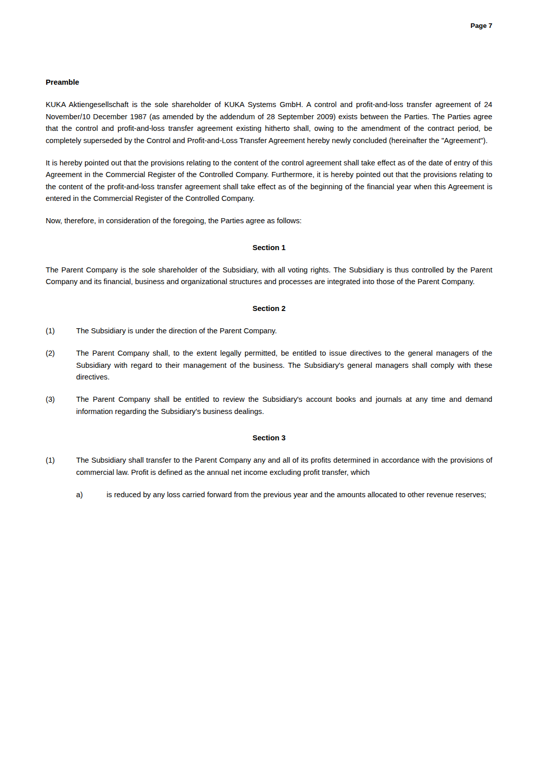Page 7
Preamble
KUKA Aktiengesellschaft is the sole shareholder of KUKA Systems GmbH. A control and profit-and-loss transfer agreement of 24 November/10 December 1987 (as amended by the addendum of 28 September 2009) exists between the Parties. The Parties agree that the control and profit-and-loss transfer agreement existing hitherto shall, owing to the amendment of the contract period, be completely superseded by the Control and Profit-and-Loss Transfer Agreement hereby newly concluded (hereinafter the "Agreement").
It is hereby pointed out that the provisions relating to the content of the control agreement shall take effect as of the date of entry of this Agreement in the Commercial Register of the Controlled Company. Furthermore, it is hereby pointed out that the provisions relating to the content of the profit-and-loss transfer agreement shall take effect as of the beginning of the financial year when this Agreement is entered in the Commercial Register of the Controlled Company.
Now, therefore, in consideration of the foregoing, the Parties agree as follows:
Section 1
The Parent Company is the sole shareholder of the Subsidiary, with all voting rights. The Subsidiary is thus controlled by the Parent Company and its financial, business and organizational structures and processes are integrated into those of the Parent Company.
Section 2
(1)
The Subsidiary is under the direction of the Parent Company.
(2)
The Parent Company shall, to the extent legally permitted, be entitled to issue directives to the general managers of the Subsidiary with regard to their management of the business. The Subsidiary's general managers shall comply with these directives.
(3)
The Parent Company shall be entitled to review the Subsidiary's account books and journals at any time and demand information regarding the Subsidiary's business dealings.
Section 3
(1)
The Subsidiary shall transfer to the Parent Company any and all of its profits determined in accordance with the provisions of commercial law. Profit is defined as the annual net income excluding profit transfer, which
a)
is reduced by any loss carried forward from the previous year and the amounts allocated to other revenue reserves;